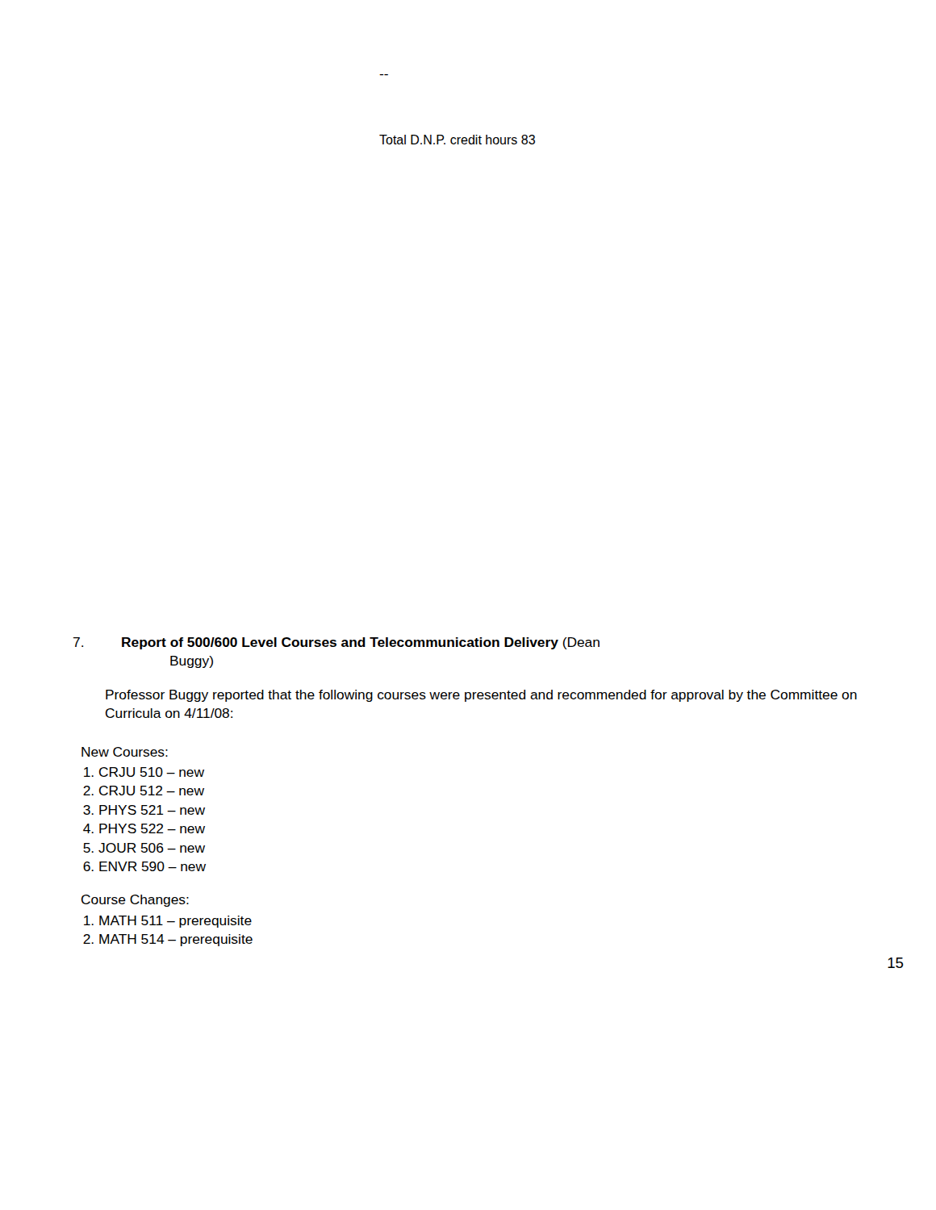--
Total D.N.P. credit hours 83
7.
Report of 500/600 Level Courses and Telecommunication Delivery (Dean
Buggy)
Professor Buggy reported that the following courses were presented and recommended for approval by the Committee on Curricula on 4/11/08:
New Courses:
CRJU 510 – new
CRJU 512 – new
PHYS 521 – new
PHYS 522 – new
JOUR 506 – new
ENVR 590 – new
Course Changes:
MATH 511 – prerequisite
MATH 514 – prerequisite
15